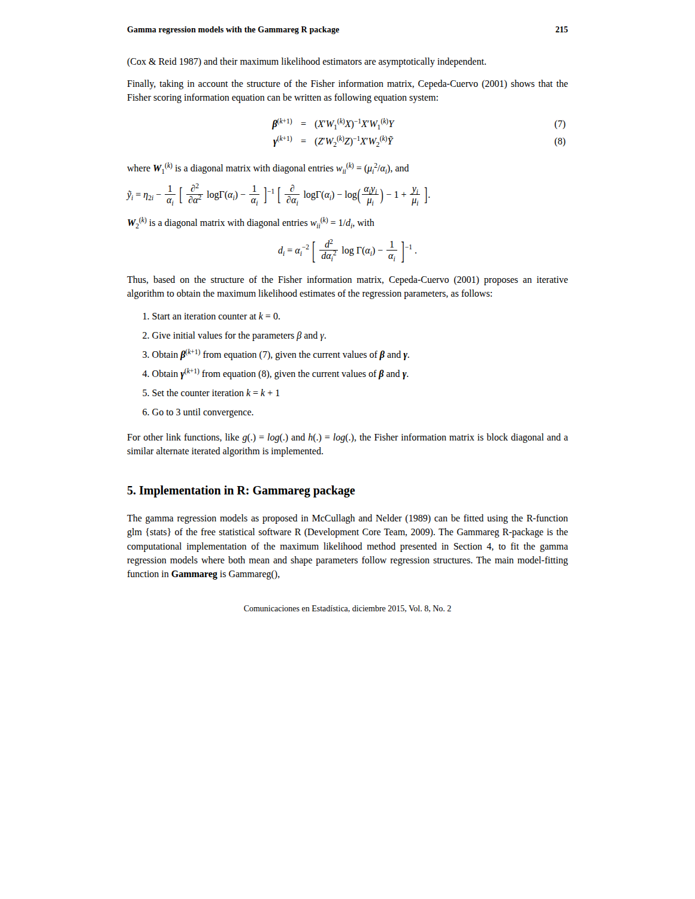Gamma regression models with the Gammareg R package 215
(Cox & Reid 1987) and their maximum likelihood estimators are asymptotically independent.
Finally, taking in account the structure of the Fisher information matrix, Cepeda-Cuervo (2001) shows that the Fisher scoring information equation can be written as following equation system:
| β ( k +1) | = | ( X ′ W 1 ( k ) X ) −1 X ′ W 1 ( k ) Y | (7) |
| γ ( k +1) | = | ( Z ′ W 2 ( k ) Z ) −1 X ′ W 2 ( k ) Ỹ | (8) |
where W1(k) is a diagonal matrix with diagonal entries wii(k) = (μi2/αi), and
ỹi = η2i − 1 αi [ ∂2∂α2 logΓ(αi) − 1 αi ]−1 [ ∂∂αi logΓ(αi) − log(αiyi μi) − 1 + yi μi ].
W2(k) is a diagonal matrix with diagonal entries wii(k) = 1/di, with
di = αi−2 [ d2 dαi2 log Γ(αi) − 1 αi ]−1 .
Thus, based on the structure of the Fisher information matrix, Cepeda-Cuervo (2001) proposes an iterative algorithm to obtain the maximum likelihood estimates of the regression parameters, as follows:
Start an iteration counter at k = 0.
Give initial values for the parameters β and γ.
Obtain β(k+1) from equation (7), given the current values of β and γ.
Obtain γ(k+1) from equation (8), given the current values of β and γ.
Set the counter iteration k = k + 1
Go to 3 until convergence.
For other link functions, like g(.) = log(.) and h(.) = log(.), the Fisher information matrix is block diagonal and a similar alternate iterated algorithm is implemented.
5. Implementation in R: Gammareg package
The gamma regression models as proposed in McCullagh and Nelder (1989) can be fitted using the R-function glm {stats} of the free statistical software R (Development Core Team, 2009). The Gammareg R-package is the computational implementation of the maximum likelihood method presented in Section 4, to fit the gamma regression models where both mean and shape parameters follow regression structures. The main model-fitting function in Gammareg is Gammareg(),
Comunicaciones en Estadística, diciembre 2015, Vol. 8, No. 2